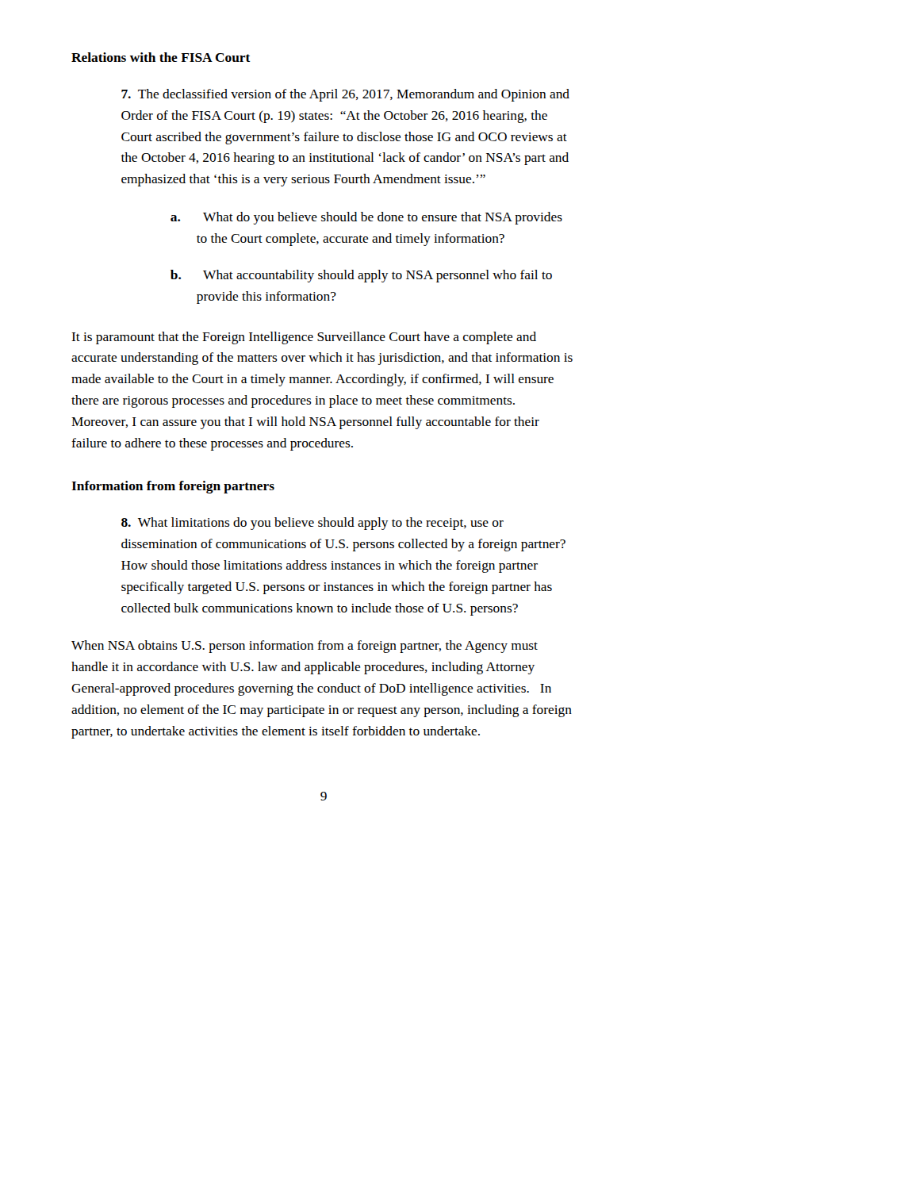Relations with the FISA Court
7. The declassified version of the April 26, 2017, Memorandum and Opinion and Order of the FISA Court (p. 19) states: “At the October 26, 2016 hearing, the Court ascribed the government’s failure to disclose those IG and OCO reviews at the October 4, 2016 hearing to an institutional ‘lack of candor’ on NSA’s part and emphasized that ‘this is a very serious Fourth Amendment issue.’”
a. What do you believe should be done to ensure that NSA provides to the Court complete, accurate and timely information?
b. What accountability should apply to NSA personnel who fail to provide this information?
It is paramount that the Foreign Intelligence Surveillance Court have a complete and accurate understanding of the matters over which it has jurisdiction, and that information is made available to the Court in a timely manner. Accordingly, if confirmed, I will ensure there are rigorous processes and procedures in place to meet these commitments. Moreover, I can assure you that I will hold NSA personnel fully accountable for their failure to adhere to these processes and procedures.
Information from foreign partners
8. What limitations do you believe should apply to the receipt, use or dissemination of communications of U.S. persons collected by a foreign partner? How should those limitations address instances in which the foreign partner specifically targeted U.S. persons or instances in which the foreign partner has collected bulk communications known to include those of U.S. persons?
When NSA obtains U.S. person information from a foreign partner, the Agency must handle it in accordance with U.S. law and applicable procedures, including Attorney General-approved procedures governing the conduct of DoD intelligence activities. In addition, no element of the IC may participate in or request any person, including a foreign partner, to undertake activities the element is itself forbidden to undertake.
9